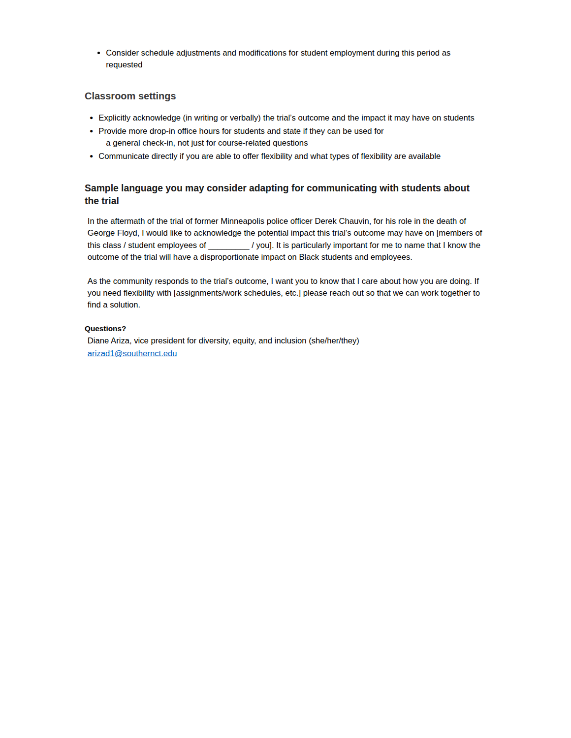Consider schedule adjustments and modifications for student employment during this period as requested
Classroom settings
Explicitly acknowledge (in writing or verbally) the trial’s outcome and the impact it may have on students
Provide more drop-in office hours for students and state if they can be used for a general check-in, not just for course-related questions
Communicate directly if you are able to offer flexibility and what types of flexibility are available
Sample language you may consider adapting for communicating with students about the trial
In the aftermath of the trial of former Minneapolis police officer Derek Chauvin, for his role in the death of George Floyd, I would like to acknowledge the potential impact this trial’s outcome may have on [members of this class / student employees of _________ / you]. It is particularly important for me to name that I know the outcome of the trial will have a disproportionate impact on Black students and employees.
As the community responds to the trial’s outcome, I want you to know that I care about how you are doing. If you need flexibility with [assignments/work schedules, etc.] please reach out so that we can work together to find a solution.
Questions?
Diane Ariza, vice president for diversity, equity, and inclusion (she/her/they)
arizad1@southernct.edu